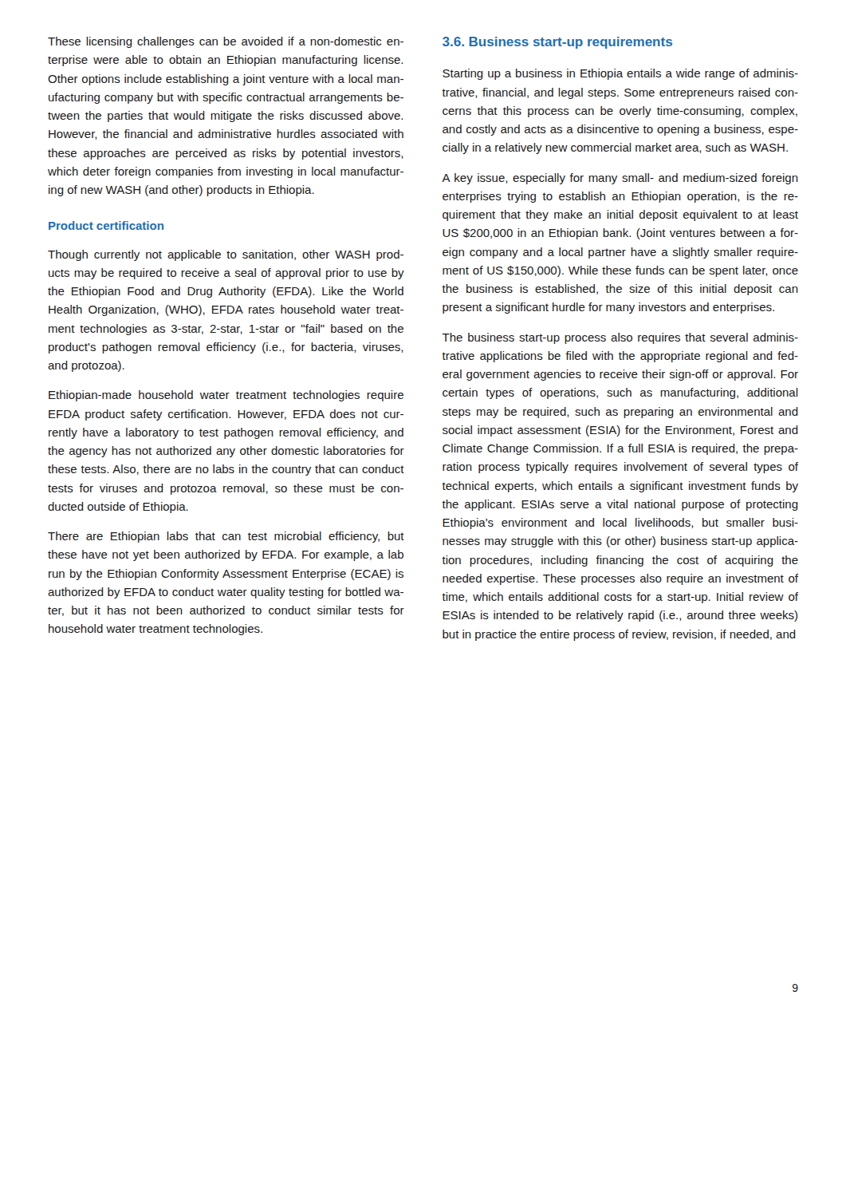These licensing challenges can be avoided if a non-domestic enterprise were able to obtain an Ethiopian manufacturing license. Other options include establishing a joint venture with a local manufacturing company but with specific contractual arrangements between the parties that would mitigate the risks discussed above. However, the financial and administrative hurdles associated with these approaches are perceived as risks by potential investors, which deter foreign companies from investing in local manufacturing of new WASH (and other) products in Ethiopia.
Product certification
Though currently not applicable to sanitation, other WASH products may be required to receive a seal of approval prior to use by the Ethiopian Food and Drug Authority (EFDA). Like the World Health Organization, (WHO), EFDA rates household water treatment technologies as 3-star, 2-star, 1-star or "fail" based on the product's pathogen removal efficiency (i.e., for bacteria, viruses, and protozoa).
Ethiopian-made household water treatment technologies require EFDA product safety certification. However, EFDA does not currently have a laboratory to test pathogen removal efficiency, and the agency has not authorized any other domestic laboratories for these tests. Also, there are no labs in the country that can conduct tests for viruses and protozoa removal, so these must be conducted outside of Ethiopia.
There are Ethiopian labs that can test microbial efficiency, but these have not yet been authorized by EFDA. For example, a lab run by the Ethiopian Conformity Assessment Enterprise (ECAE) is authorized by EFDA to conduct water quality testing for bottled water, but it has not been authorized to conduct similar tests for household water treatment technologies.
3.6. Business start-up requirements
Starting up a business in Ethiopia entails a wide range of administrative, financial, and legal steps. Some entrepreneurs raised concerns that this process can be overly time-consuming, complex, and costly and acts as a disincentive to opening a business, especially in a relatively new commercial market area, such as WASH.
A key issue, especially for many small- and medium-sized foreign enterprises trying to establish an Ethiopian operation, is the requirement that they make an initial deposit equivalent to at least US $200,000 in an Ethiopian bank. (Joint ventures between a foreign company and a local partner have a slightly smaller requirement of US $150,000). While these funds can be spent later, once the business is established, the size of this initial deposit can present a significant hurdle for many investors and enterprises.
The business start-up process also requires that several administrative applications be filed with the appropriate regional and federal government agencies to receive their sign-off or approval. For certain types of operations, such as manufacturing, additional steps may be required, such as preparing an environmental and social impact assessment (ESIA) for the Environment, Forest and Climate Change Commission. If a full ESIA is required, the preparation process typically requires involvement of several types of technical experts, which entails a significant investment funds by the applicant. ESIAs serve a vital national purpose of protecting Ethiopia's environment and local livelihoods, but smaller businesses may struggle with this (or other) business start-up application procedures, including financing the cost of acquiring the needed expertise. These processes also require an investment of time, which entails additional costs for a start-up. Initial review of ESIAs is intended to be relatively rapid (i.e., around three weeks) but in practice the entire process of review, revision, if needed, and
9